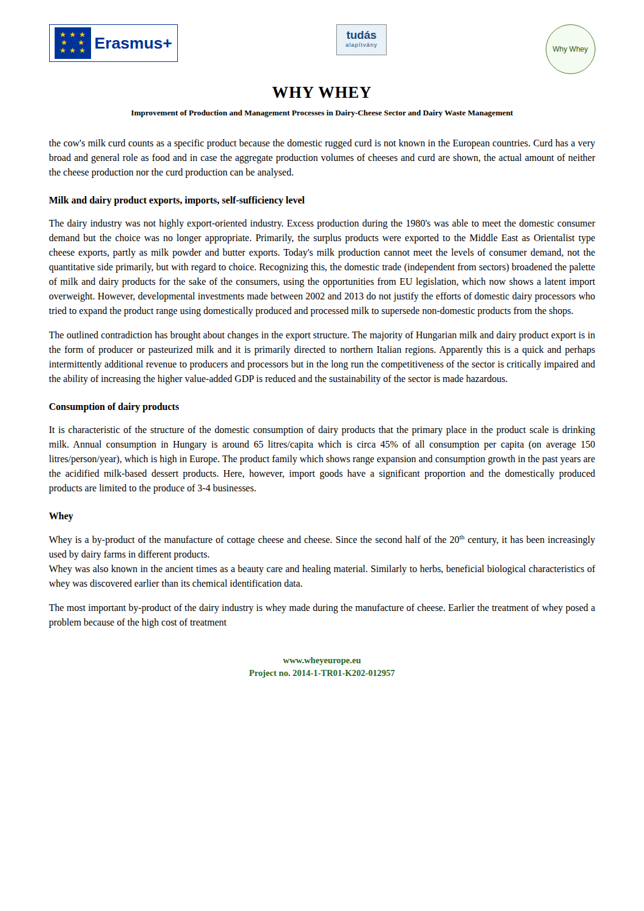★ ★ ★
★ ★
★ ★ ★Erasmus+
tudás alapítvány
Why Whey
WHY WHEY
Improvement of Production and Management Processes in Dairy-Cheese Sector and Dairy Waste Management
the cow's milk curd counts as a specific product because the domestic rugged curd is not known in the European countries. Curd has a very broad and general role as food and in case the aggregate production volumes of cheeses and curd are shown, the actual amount of neither the cheese production nor the curd production can be analysed.
Milk and dairy product exports, imports, self-sufficiency level
The dairy industry was not highly export-oriented industry. Excess production during the 1980's was able to meet the domestic consumer demand but the choice was no longer appropriate. Primarily, the surplus products were exported to the Middle East as Orientalist type cheese exports, partly as milk powder and butter exports. Today's milk production cannot meet the levels of consumer demand, not the quantitative side primarily, but with regard to choice. Recognizing this, the domestic trade (independent from sectors) broadened the palette of milk and dairy products for the sake of the consumers, using the opportunities from EU legislation, which now shows a latent import overweight. However, developmental investments made between 2002 and 2013 do not justify the efforts of domestic dairy processors who tried to expand the product range using domestically produced and processed milk to supersede non-domestic products from the shops.
The outlined contradiction has brought about changes in the export structure. The majority of Hungarian milk and dairy product export is in the form of producer or pasteurized milk and it is primarily directed to northern Italian regions. Apparently this is a quick and perhaps intermittently additional revenue to producers and processors but in the long run the competitiveness of the sector is critically impaired and the ability of increasing the higher value-added GDP is reduced and the sustainability of the sector is made hazardous.
Consumption of dairy products
It is characteristic of the structure of the domestic consumption of dairy products that the primary place in the product scale is drinking milk. Annual consumption in Hungary is around 65 litres/capita which is circa 45% of all consumption per capita (on average 150 litres/person/year), which is high in Europe. The product family which shows range expansion and consumption growth in the past years are the acidified milk-based dessert products. Here, however, import goods have a significant proportion and the domestically produced products are limited to the produce of 3-4 businesses.
Whey
Whey is a by-product of the manufacture of cottage cheese and cheese. Since the second half of the 20th century, it has been increasingly used by dairy farms in different products.
Whey was also known in the ancient times as a beauty care and healing material. Similarly to herbs, beneficial biological characteristics of whey was discovered earlier than its chemical identification data.
The most important by-product of the dairy industry is whey made during the manufacture of cheese. Earlier the treatment of whey posed a problem because of the high cost of treatment
www.wheyeurope.eu
Project no. 2014-1-TR01-K202-012957